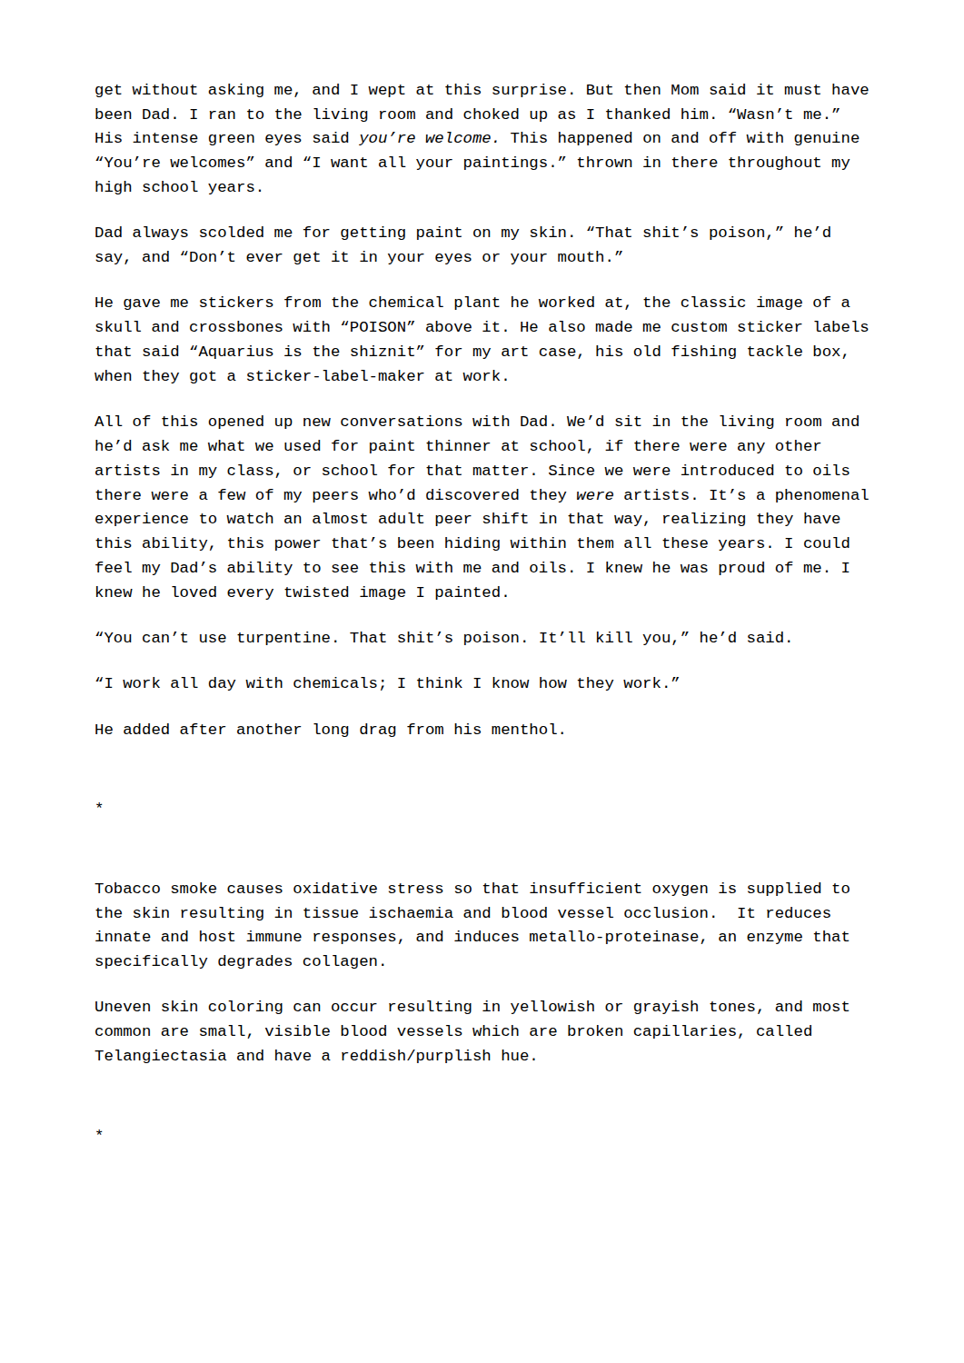get without asking me, and I wept at this surprise. But then Mom said it must have been Dad. I ran to the living room and choked up as I thanked him. “Wasn’t me.” His intense green eyes said you’re welcome. This happened on and off with genuine “You’re welcomes” and “I want all your paintings.” thrown in there throughout my high school years.
Dad always scolded me for getting paint on my skin. “That shit’s poison,” he’d say, and “Don’t ever get it in your eyes or your mouth.”
He gave me stickers from the chemical plant he worked at, the classic image of a skull and crossbones with “POISON” above it. He also made me custom sticker labels that said “Aquarius is the shiznit” for my art case, his old fishing tackle box, when they got a sticker-label-maker at work.
All of this opened up new conversations with Dad. We’d sit in the living room and he’d ask me what we used for paint thinner at school, if there were any other artists in my class, or school for that matter. Since we were introduced to oils there were a few of my peers who’d discovered they were artists. It’s a phenomenal experience to watch an almost adult peer shift in that way, realizing they have this ability, this power that’s been hiding within them all these years. I could feel my Dad’s ability to see this with me and oils. I knew he was proud of me. I knew he loved every twisted image I painted.
“You can’t use turpentine. That shit’s poison. It’ll kill you,” he’d said.
“I work all day with chemicals; I think I know how they work.”
He added after another long drag from his menthol.
*
Tobacco smoke causes oxidative stress so that insufficient oxygen is supplied to the skin resulting in tissue ischaemia and blood vessel occlusion. It reduces innate and host immune responses, and induces metallo-proteinase, an enzyme that specifically degrades collagen.
Uneven skin coloring can occur resulting in yellowish or grayish tones, and most common are small, visible blood vessels which are broken capillaries, called Telangiectasia and have a reddish/purplish hue.
*